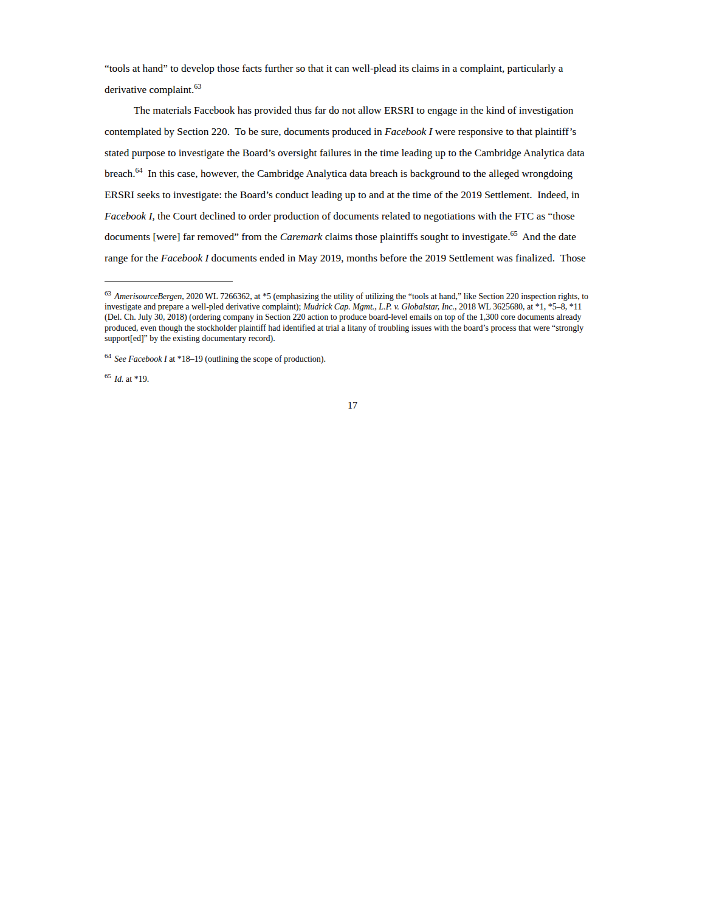“tools at hand” to develop those facts further so that it can well-plead its claims in a complaint, particularly a derivative complaint.63
The materials Facebook has provided thus far do not allow ERSRI to engage in the kind of investigation contemplated by Section 220. To be sure, documents produced in Facebook I were responsive to that plaintiff’s stated purpose to investigate the Board’s oversight failures in the time leading up to the Cambridge Analytica data breach.64 In this case, however, the Cambridge Analytica data breach is background to the alleged wrongdoing ERSRI seeks to investigate: the Board’s conduct leading up to and at the time of the 2019 Settlement. Indeed, in Facebook I, the Court declined to order production of documents related to negotiations with the FTC as “those documents [were] far removed” from the Caremark claims those plaintiffs sought to investigate.65 And the date range for the Facebook I documents ended in May 2019, months before the 2019 Settlement was finalized. Those
63 AmerisourceBergen, 2020 WL 7266362, at *5 (emphasizing the utility of utilizing the “tools at hand,” like Section 220 inspection rights, to investigate and prepare a well-pled derivative complaint); Mudrick Cap. Mgmt., L.P. v. Globalstar, Inc., 2018 WL 3625680, at *1, *5–8, *11 (Del. Ch. July 30, 2018) (ordering company in Section 220 action to produce board-level emails on top of the 1,300 core documents already produced, even though the stockholder plaintiff had identified at trial a litany of troubling issues with the board’s process that were “strongly support[ed]” by the existing documentary record).
64 See Facebook I at *18–19 (outlining the scope of production).
65 Id. at *19.
17